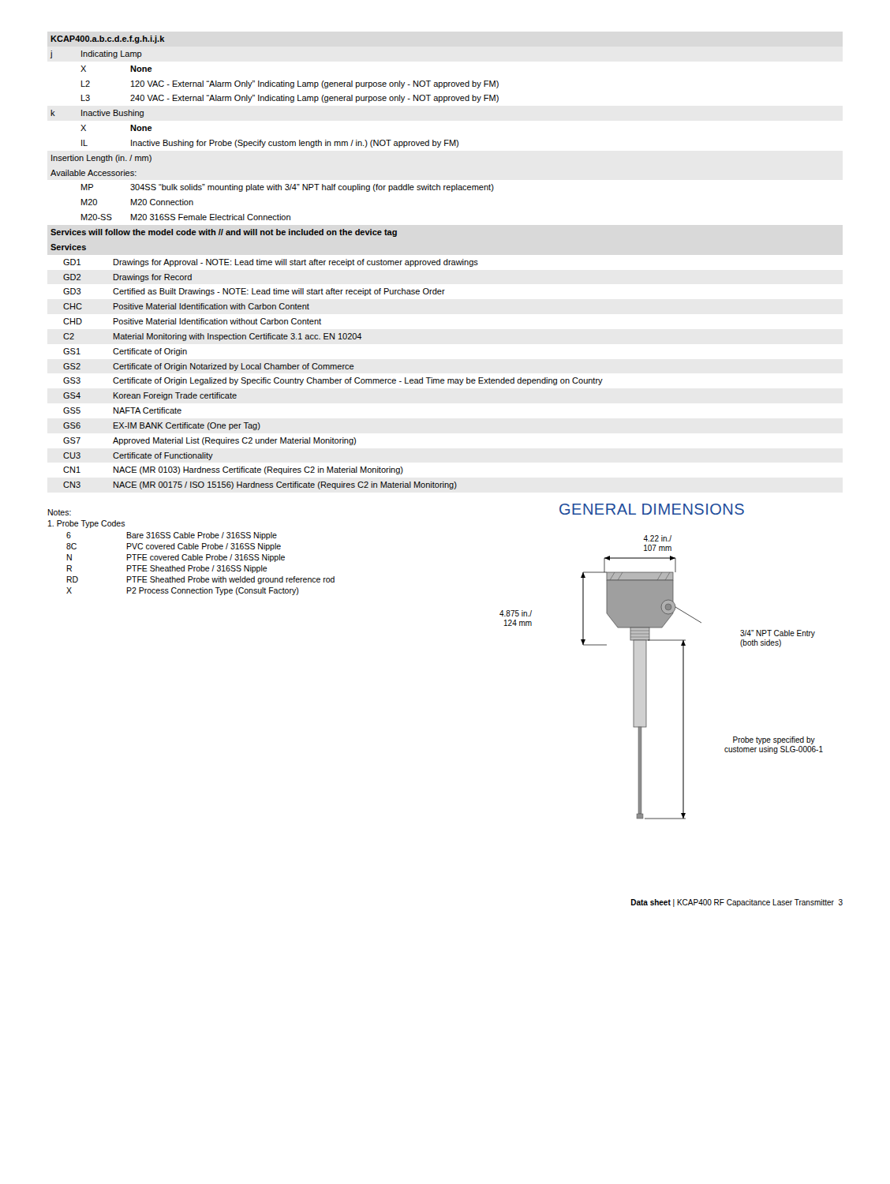| KCAP400.a.b.c.d.e.f.g.h.i.j.k |
| j | Indicating Lamp |
| | X | None |
| | L2 | 120 VAC - External “Alarm Only” Indicating Lamp (general purpose only - NOT approved by FM) |
| | L3 | 240 VAC - External “Alarm Only” Indicating Lamp (general purpose only - NOT approved by FM) |
| k | Inactive Bushing |
| | X | None |
| | IL | Inactive Bushing for Probe (Specify custom length in mm / in.) (NOT approved by FM) |
| Insertion Length (in. / mm) |
| Available Accessories: |
| | MP | 304SS “bulk solids” mounting plate with 3/4” NPT half coupling (for paddle switch replacement) |
| | M20 | M20 Connection |
| | M20-SS | M20 316SS Female Electrical Connection |
Services will follow the model code with // and will not be included on the device tag
| Services |
| GD1 | Drawings for Approval - NOTE: Lead time will start after receipt of customer approved drawings |
| GD2 | Drawings for Record |
| GD3 | Certified as Built Drawings - NOTE: Lead time will start after receipt of Purchase Order |
| CHC | Positive Material Identification with Carbon Content |
| CHD | Positive Material Identification without Carbon Content |
| C2 | Material Monitoring with Inspection Certificate 3.1 acc. EN 10204 |
| GS1 | Certificate of Origin |
| GS2 | Certificate of Origin Notarized by Local Chamber of Commerce |
| GS3 | Certificate of Origin Legalized by Specific Country Chamber of Commerce - Lead Time may be Extended depending on Country |
| GS4 | Korean Foreign Trade certificate |
| GS5 | NAFTA Certificate |
| GS6 | EX-IM BANK Certificate (One per Tag) |
| GS7 | Approved Material List (Requires C2 under Material Monitoring) |
| CU3 | Certificate of Functionality |
| CN1 | NACE (MR 0103) Hardness Certificate (Requires C2 in Material Monitoring) |
| CN3 | NACE (MR 00175 / ISO 15156) Hardness Certificate (Requires C2 in Material Monitoring) |
Notes:
1. Probe Type Codes
| 6 | Bare 316SS Cable Probe / 316SS Nipple |
| 8C | PVC covered Cable Probe / 316SS Nipple |
| N | PTFE covered Cable Probe / 316SS Nipple |
| R | PTFE Sheathed Probe / 316SS Nipple |
| RD | PTFE Sheathed Probe with welded ground reference rod |
| X | P2 Process Connection Type (Consult Factory) |
GENERAL DIMENSIONS
4.22 in./
107 mm
4.875 in./
124 mm
3/4” NPT Cable Entry
(both sides)
Probe type specified by
customer using SLG-0006-1
Data sheet | KCAP400 RF Capacitance Laser Transmitter 3